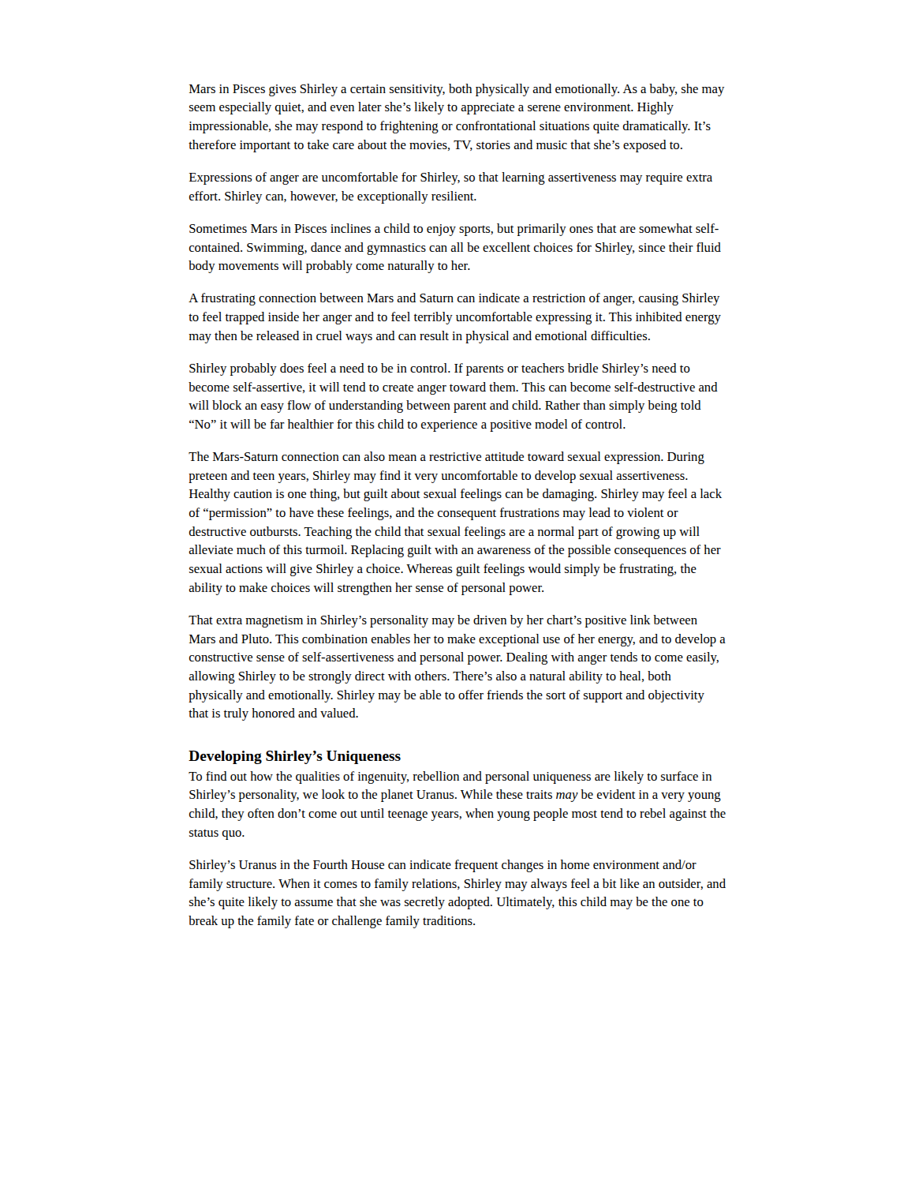Mars in Pisces gives Shirley a certain sensitivity, both physically and emotionally. As a baby, she may seem especially quiet, and even later she’s likely to appreciate a serene environment. Highly impressionable, she may respond to frightening or confrontational situations quite dramatically. It’s therefore important to take care about the movies, TV, stories and music that she’s exposed to.
Expressions of anger are uncomfortable for Shirley, so that learning assertiveness may require extra effort. Shirley can, however, be exceptionally resilient.
Sometimes Mars in Pisces inclines a child to enjoy sports, but primarily ones that are somewhat self-contained. Swimming, dance and gymnastics can all be excellent choices for Shirley, since their fluid body movements will probably come naturally to her.
A frustrating connection between Mars and Saturn can indicate a restriction of anger, causing Shirley to feel trapped inside her anger and to feel terribly uncomfortable expressing it. This inhibited energy may then be released in cruel ways and can result in physical and emotional difficulties.
Shirley probably does feel a need to be in control. If parents or teachers bridle Shirley’s need to become self-assertive, it will tend to create anger toward them. This can become self-destructive and will block an easy flow of understanding between parent and child. Rather than simply being told “No” it will be far healthier for this child to experience a positive model of control.
The Mars-Saturn connection can also mean a restrictive attitude toward sexual expression. During preteen and teen years, Shirley may find it very uncomfortable to develop sexual assertiveness. Healthy caution is one thing, but guilt about sexual feelings can be damaging. Shirley may feel a lack of “permission” to have these feelings, and the consequent frustrations may lead to violent or destructive outbursts. Teaching the child that sexual feelings are a normal part of growing up will alleviate much of this turmoil. Replacing guilt with an awareness of the possible consequences of her sexual actions will give Shirley a choice. Whereas guilt feelings would simply be frustrating, the ability to make choices will strengthen her sense of personal power.
That extra magnetism in Shirley’s personality may be driven by her chart’s positive link between Mars and Pluto. This combination enables her to make exceptional use of her energy, and to develop a constructive sense of self-assertiveness and personal power. Dealing with anger tends to come easily, allowing Shirley to be strongly direct with others. There’s also a natural ability to heal, both physically and emotionally. Shirley may be able to offer friends the sort of support and objectivity that is truly honored and valued.
Developing Shirley’s Uniqueness
To find out how the qualities of ingenuity, rebellion and personal uniqueness are likely to surface in Shirley’s personality, we look to the planet Uranus. While these traits may be evident in a very young child, they often don’t come out until teenage years, when young people most tend to rebel against the status quo.
Shirley’s Uranus in the Fourth House can indicate frequent changes in home environment and/or family structure. When it comes to family relations, Shirley may always feel a bit like an outsider, and she’s quite likely to assume that she was secretly adopted. Ultimately, this child may be the one to break up the family fate or challenge family traditions.